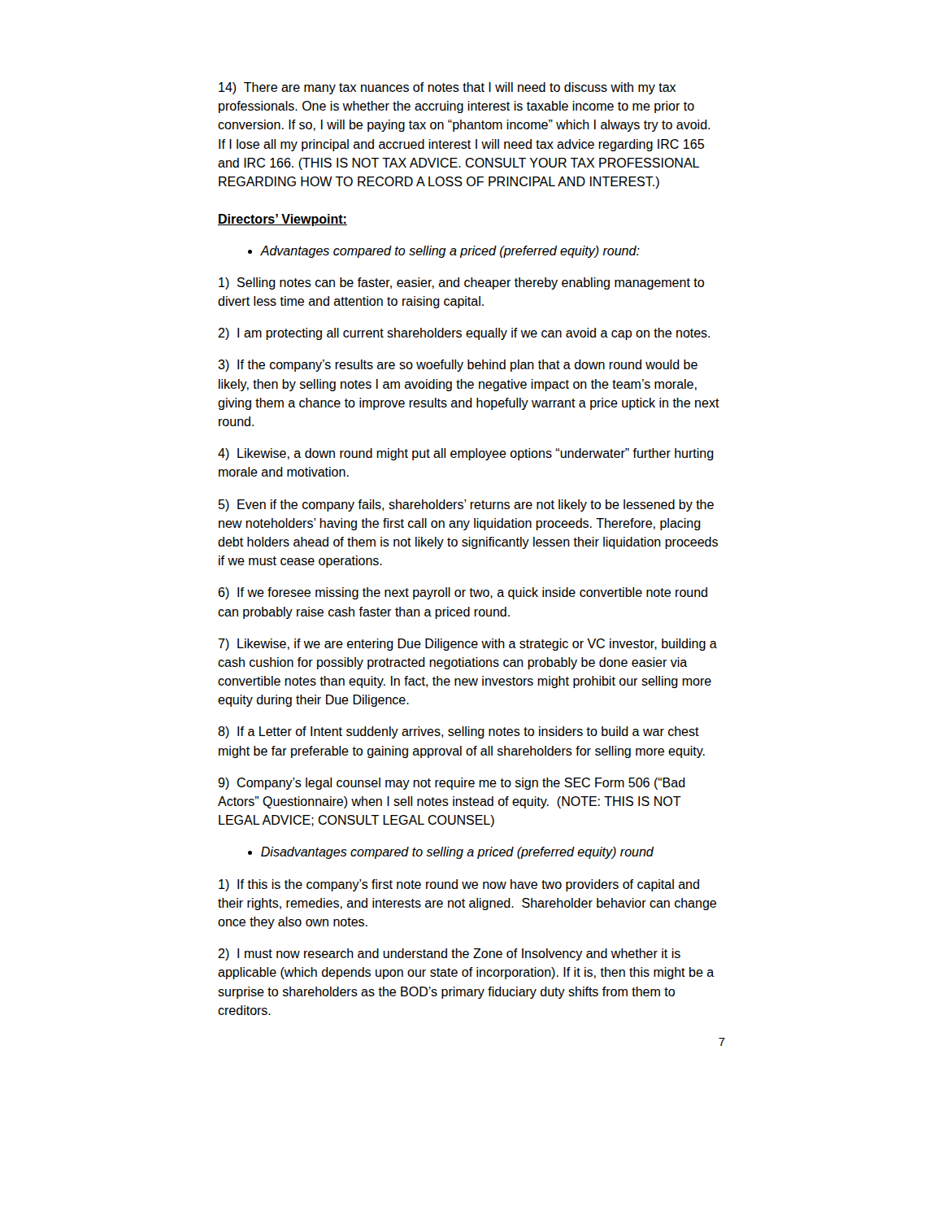14) There are many tax nuances of notes that I will need to discuss with my tax professionals. One is whether the accruing interest is taxable income to me prior to conversion. If so, I will be paying tax on “phantom income” which I always try to avoid. If I lose all my principal and accrued interest I will need tax advice regarding IRC 165 and IRC 166. (THIS IS NOT TAX ADVICE. CONSULT YOUR TAX PROFESSIONAL REGARDING HOW TO RECORD A LOSS OF PRINCIPAL AND INTEREST.)
Directors’ Viewpoint:
Advantages compared to selling a priced (preferred equity) round:
1) Selling notes can be faster, easier, and cheaper thereby enabling management to divert less time and attention to raising capital.
2) I am protecting all current shareholders equally if we can avoid a cap on the notes.
3) If the company’s results are so woefully behind plan that a down round would be likely, then by selling notes I am avoiding the negative impact on the team’s morale, giving them a chance to improve results and hopefully warrant a price uptick in the next round.
4) Likewise, a down round might put all employee options “underwater” further hurting morale and motivation.
5) Even if the company fails, shareholders’ returns are not likely to be lessened by the new noteholders’ having the first call on any liquidation proceeds. Therefore, placing debt holders ahead of them is not likely to significantly lessen their liquidation proceeds if we must cease operations.
6) If we foresee missing the next payroll or two, a quick inside convertible note round can probably raise cash faster than a priced round.
7) Likewise, if we are entering Due Diligence with a strategic or VC investor, building a cash cushion for possibly protracted negotiations can probably be done easier via convertible notes than equity. In fact, the new investors might prohibit our selling more equity during their Due Diligence.
8) If a Letter of Intent suddenly arrives, selling notes to insiders to build a war chest might be far preferable to gaining approval of all shareholders for selling more equity.
9) Company’s legal counsel may not require me to sign the SEC Form 506 (“Bad Actors” Questionnaire) when I sell notes instead of equity. (NOTE: THIS IS NOT LEGAL ADVICE; CONSULT LEGAL COUNSEL)
Disadvantages compared to selling a priced (preferred equity) round
1) If this is the company’s first note round we now have two providers of capital and their rights, remedies, and interests are not aligned. Shareholder behavior can change once they also own notes.
2) I must now research and understand the Zone of Insolvency and whether it is applicable (which depends upon our state of incorporation). If it is, then this might be a surprise to shareholders as the BOD’s primary fiduciary duty shifts from them to creditors.
7